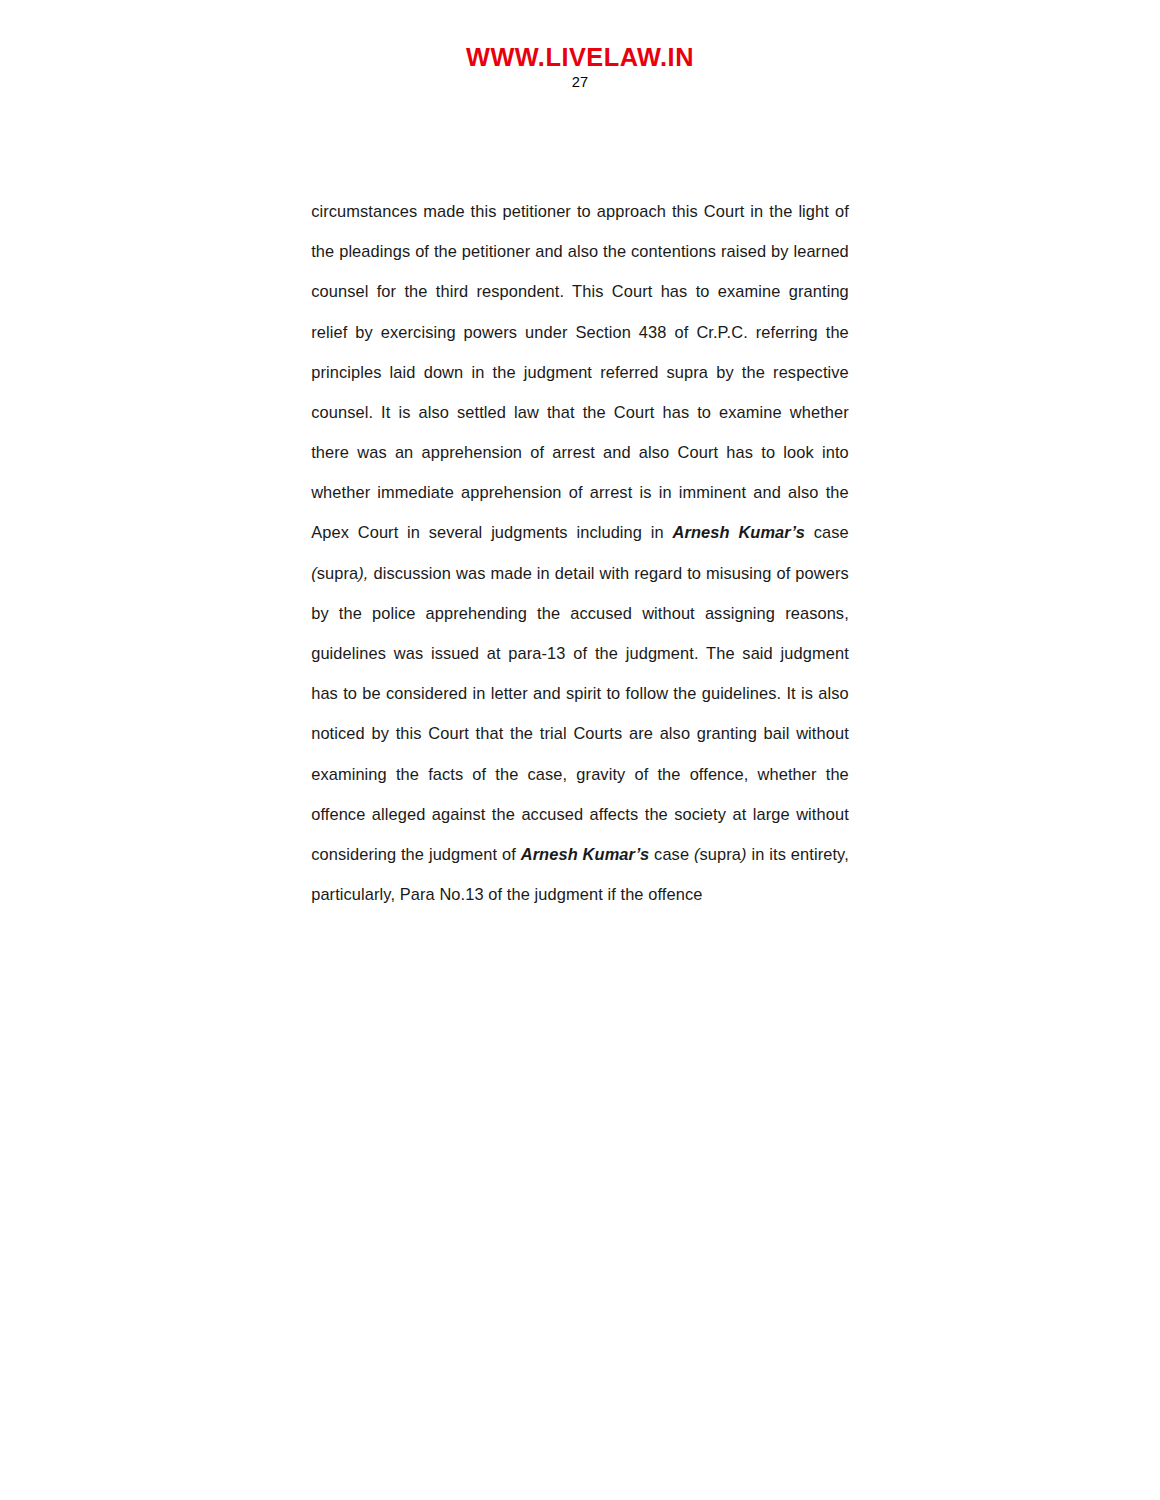WWW.LIVELAW.IN
27
circumstances made this petitioner to approach this Court in the light of the pleadings of the petitioner and also the contentions raised by learned counsel for the third respondent. This Court has to examine granting relief by exercising powers under Section 438 of Cr.P.C. referring the principles laid down in the judgment referred supra by the respective counsel. It is also settled law that the Court has to examine whether there was an apprehension of arrest and also Court has to look into whether immediate apprehension of arrest is in imminent and also the Apex Court in several judgments including in Arnesh Kumar’s case (supra), discussion was made in detail with regard to misusing of powers by the police apprehending the accused without assigning reasons, guidelines was issued at para-13 of the judgment. The said judgment has to be considered in letter and spirit to follow the guidelines. It is also noticed by this Court that the trial Courts are also granting bail without examining the facts of the case, gravity of the offence, whether the offence alleged against the accused affects the society at large without considering the judgment of Arnesh Kumar’s case (supra) in its entirety, particularly, Para No.13 of the judgment if the offence